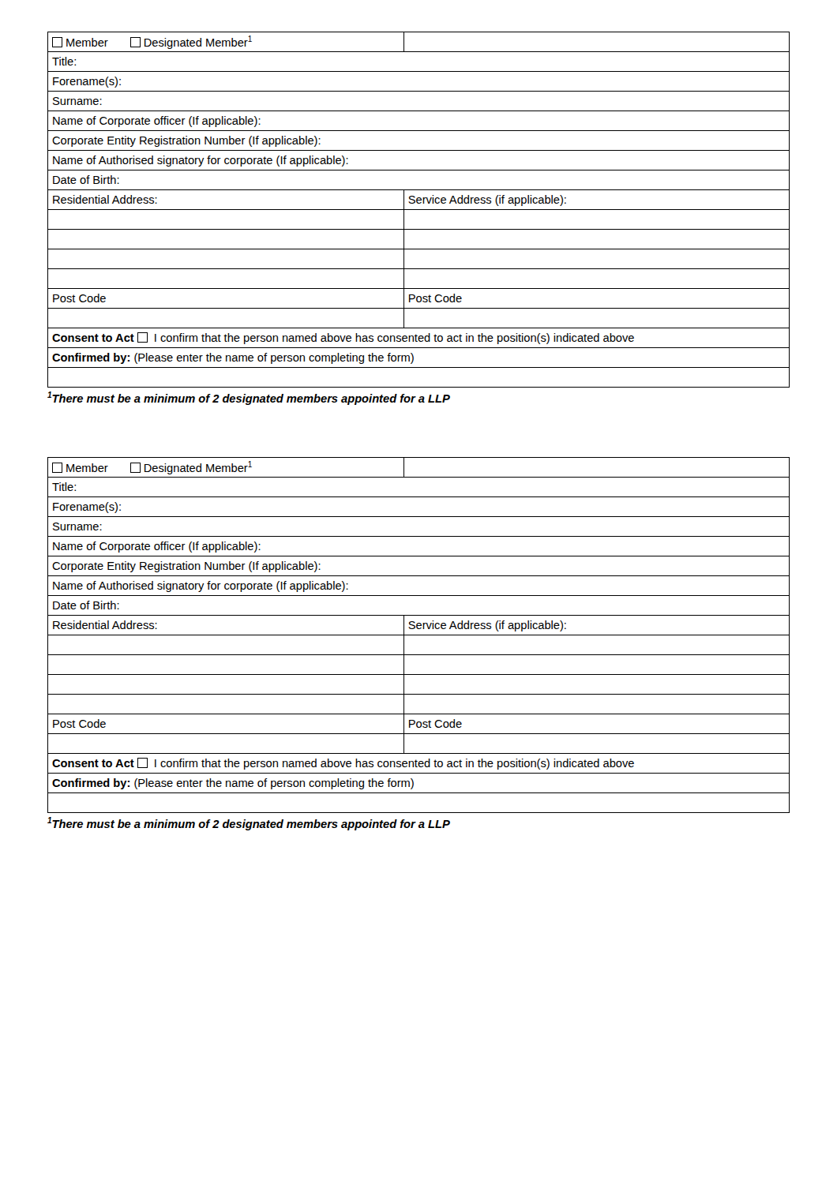| Member Designated Member 1 | |
| Title: |
| Forename(s): |
| Surname: |
| Name of Corporate officer (If applicable): |
| Corporate Entity Registration Number (If applicable): |
| Name of Authorised signatory for corporate (If applicable): |
| Date of Birth: |
| Residential Address: | Service Address (if applicable): |
| Post Code | Post Code |
| Consent to Act I confirm that the person named above has consented to act in the position(s) indicated above |
| Confirmed by: (Please enter the name of person completing the form) |
1There must be a minimum of 2 designated members appointed for a LLP
| Member Designated Member 1 | |
| Title: |
| Forename(s): |
| Surname: |
| Name of Corporate officer (If applicable): |
| Corporate Entity Registration Number (If applicable): |
| Name of Authorised signatory for corporate (If applicable): |
| Date of Birth: |
| Residential Address: | Service Address (if applicable): |
| Post Code | Post Code |
| Consent to Act I confirm that the person named above has consented to act in the position(s) indicated above |
| Confirmed by: (Please enter the name of person completing the form) |
1There must be a minimum of 2 designated members appointed for a LLP